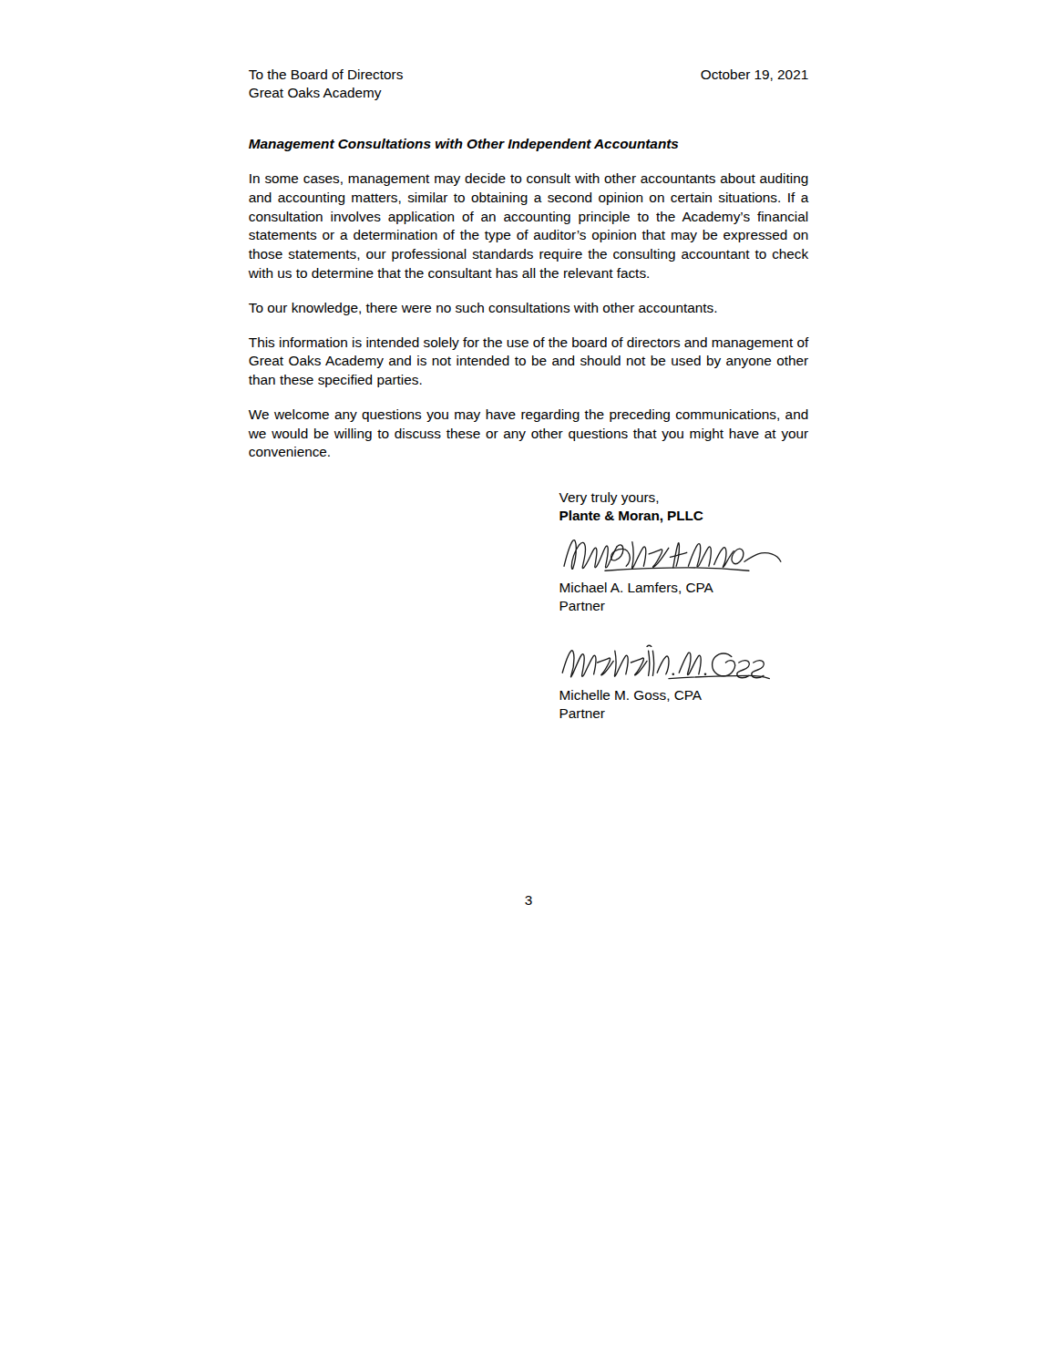To the Board of Directors
Great Oaks Academy
October 19, 2021
Management Consultations with Other Independent Accountants
In some cases, management may decide to consult with other accountants about auditing and accounting matters, similar to obtaining a second opinion on certain situations. If a consultation involves application of an accounting principle to the Academy’s financial statements or a determination of the type of auditor’s opinion that may be expressed on those statements, our professional standards require the consulting accountant to check with us to determine that the consultant has all the relevant facts.
To our knowledge, there were no such consultations with other accountants.
This information is intended solely for the use of the board of directors and management of Great Oaks Academy and is not intended to be and should not be used by anyone other than these specified parties.
We welcome any questions you may have regarding the preceding communications, and we would be willing to discuss these or any other questions that you might have at your convenience.
Very truly yours,
Plante & Moran, PLLC
Michael A. Lamfers, CPA
Partner
Michelle M. Goss, CPA
Partner
3